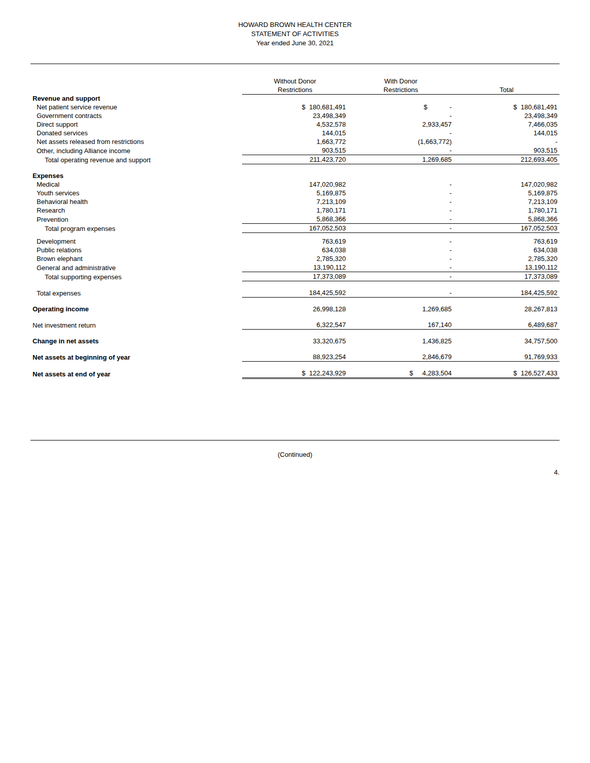HOWARD BROWN HEALTH CENTER
STATEMENT OF ACTIVITIES
Year ended June 30, 2021
| | Without Donor | With Donor | |
| | Restrictions | Restrictions | Total |
| Revenue and support | | | |
| Net patient service revenue | $ 180,681,491 | $ - | $ 180,681,491 |
| Government contracts | 23,498,349 | - | 23,498,349 |
| Direct support | 4,532,578 | 2,933,457 | 7,466,035 |
| Donated services | 144,015 | - | 144,015 |
| Net assets released from restrictions | 1,663,772 | (1,663,772) | - |
| Other, including Alliance income | 903,515 | - | 903,515 |
| Total operating revenue and support | 211,423,720 | 1,269,685 | 212,693,405 |
| Expenses | | | |
| Medical | 147,020,982 | - | 147,020,982 |
| Youth services | 5,169,875 | - | 5,169,875 |
| Behavioral health | 7,213,109 | - | 7,213,109 |
| Research | 1,780,171 | - | 1,780,171 |
| Prevention | 5,868,366 | - | 5,868,366 |
| Total program expenses | 167,052,503 | - | 167,052,503 |
| Development | 763,619 | - | 763,619 |
| Public relations | 634,038 | - | 634,038 |
| Brown elephant | 2,785,320 | - | 2,785,320 |
| General and administrative | 13,190,112 | - | 13,190,112 |
| Total supporting expenses | 17,373,089 | - | 17,373,089 |
| Total expenses | 184,425,592 | - | 184,425,592 |
| Operating income | 26,998,128 | 1,269,685 | 28,267,813 |
| Net investment return | 6,322,547 | 167,140 | 6,489,687 |
| Change in net assets | 33,320,675 | 1,436,825 | 34,757,500 |
| Net assets at beginning of year | 88,923,254 | 2,846,679 | 91,769,933 |
| Net assets at end of year | $ 122,243,929 | $ 4,283,504 | $ 126,527,433 |
(Continued)
4.